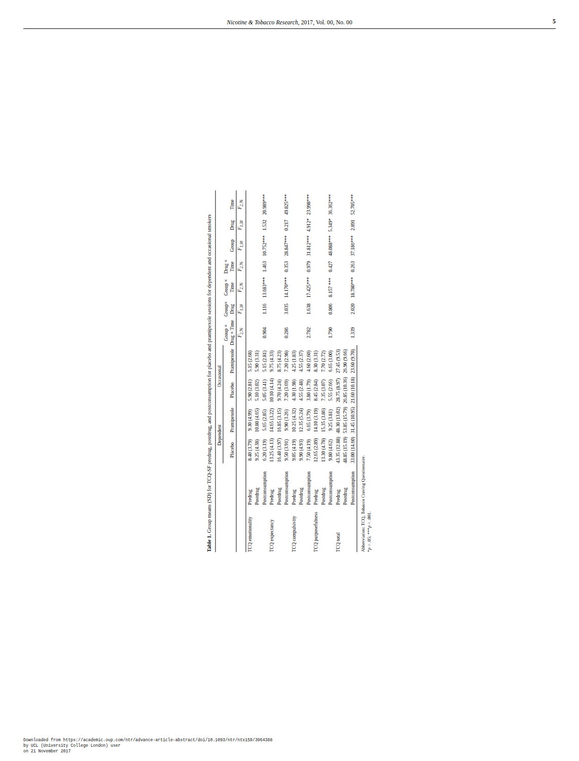Nicotine & Tobacco Research, 2017, Vol. 00, No. 00 5
Table 1. Group means (SD) for TCQ-SF predrug, postdrug, and postconsumption for placebo and pramipexole sessions for dependent and occasional smokers
| | | Dependent | Occasional | | | | | | | |
| --- | --- | --- | --- | --- | --- | --- | --- | --- | --- | --- |
| | | Placebo | Pramipexole | Placebo | Pramipexole | Group × Drug × Time | Group× Drug | Group × Time | Drug × Time | Group | Drug | Time |
| | | | | | | F 2,76 | F 1,38 | F 2,76 | F 2,76 | F 1,38 | F 1,38 | F 2,76 |
| TCQ emotionality | Predrug | 8.40 (3.79) | 9.30 (4.99) | 5.90 (2.81) | 5.15 (2.68) | 0.904 | 1.116 | 13.683*** | 1.463 | 10.752*** | 1.532 | 20.989*** |
| | Postdrug | 9.25 (4.38) | 10.80 (4.65) | 5.10 (3.02) | 5.90 (3.31) |
| | Postconsumption | 6.20 (3.19) | 5.65 (2.85) | 5.05 (3.41) | 5.15 (2.81) |
| TCQ expectancy | Predrug | 13.25 (4.13) | 14.65 (3.22) | 10.10 (4.14) | 9.75 (4.33) | 0.286 | 3.035 | 14.170*** | 0.353 | 28.847*** | 0.217 | 49.825*** |
| | Postdrug | 16.40 (3.97) | 16.85 (3.15) | 9.70 (4.24) | 8.75 (4.23) |
| | Postconsumption | 9.50 (3.91) | 9.90 (3.26) | 7.20 (3.69) | 7.20 (2.98) |
| TCQ compulsivity | Predrug | 9.05 (4.19) | 10.25 (4.32) | 4.30 (1.98) | 4.25 (1.83) | 2.782 | 1.638 | 17.425*** | 0.979 | 31.812*** | 4.912* | 23.998*** |
| | Postdrug | 9.90 (4.93) | 12.35 (5.24) | 4.55 (2.48) | 4.55 (2.37) |
| | Postconsumption | 7.50 (4.19) | 6.65 (3.79) | 3.80 (1.79) | 4.60 (2.60) |
| TCQ purposefulness | Predrug | 12.65 (2.89) | 14.10 (3.19) | 8.45 (2.84) | 8.30 (3.31) | 1.790 | 0.806 | 8.157 *** | 0.427 | 48.088*** | 5.349* | 36.362*** |
| | Postdrug | 13.30 (4.78) | 15.35 (3.86) | 7.35 (3.07) | 7.70 (2.72) |
| | Postconsumption | 9.80 (4.62) | 9.25 (3.81) | 5.55 (2.66) | 6.65 (3.00) |
| TCQ total | Predrug | 43.35 (12.88) | 48.30 (13.02) | 28.75 (8.97) | 27.45 (9.53) | 1.339 | 2.020 | 18.780*** | 0.263 | 37.186*** | 2.891 | 52.705*** |
| | Postdrug | 48.85 (15.19) | 53.85 (15.79) | 26.85 (10.36) | 26.90 (9.66) |
| | Postconsumption | 33.00 (14.60) | 31.45 (10.95) | 21.60 (10.18) | 23.60 (9.70) |
Abbreviation: TCQ, Tobacco Craving Questionnaire.
*p < .05; ***p < .001.
Downloaded from https://academic.oup.com/ntr/advance-article-abstract/doi/10.1093/ntr/ntx159/3964388
by UCL (University College London) user
on 21 November 2017